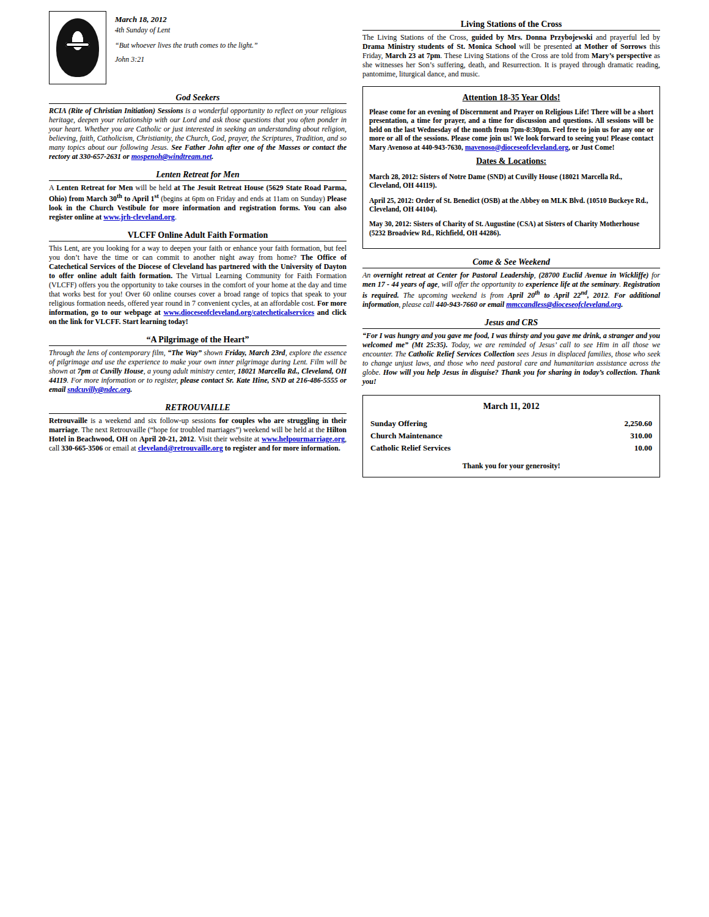March 18, 2012
4th Sunday of Lent
“But whoever lives the truth comes to the light.”
John 3:21
God Seekers
RCIA (Rite of Christian Initiation) Sessions is a wonderful opportunity to reflect on your religious heritage, deepen your relationship with our Lord and ask those questions that you often ponder in your heart. Whether you are Catholic or just interested in seeking an understanding about religion, believing, faith, Catholicism, Christianity, the Church, God, prayer, the Scriptures, Tradition, and so many topics about our following Jesus. See Father John after one of the Masses or contact the rectory at 330-657-2631 or mospenoh@windtream.net.
Lenten Retreat for Men
A Lenten Retreat for Men will be held at The Jesuit Retreat House (5629 State Road Parma, Ohio) from March 30th to April 1st (begins at 6pm on Friday and ends at 11am on Sunday) Please look in the Church Vestibule for more information and registration forms. You can also register online at www.jrh-cleveland.org.
VLCFF Online Adult Faith Formation
This Lent, are you looking for a way to deepen your faith or enhance your faith formation, but feel you don’t have the time or can commit to another night away from home? The Office of Catechetical Services of the Diocese of Cleveland has partnered with the University of Dayton to offer online adult faith formation. The Virtual Learning Community for Faith Formation (VLCFF) offers you the opportunity to take courses in the comfort of your home at the day and time that works best for you! Over 60 online courses cover a broad range of topics that speak to your religious formation needs, offered year round in 7 convenient cycles, at an affordable cost. For more information, go to our webpage at www.dioceseofcleveland.org/catecheticalservices and click on the link for VLCFF. Start learning today!
“A Pilgrimage of the Heart”
Through the lens of contemporary film, “The Way” shown Friday, March 23rd, explore the essence of pilgrimage and use the experience to make your own inner pilgrimage during Lent. Film will be shown at 7pm at Cuvilly House, a young adult ministry center, 18021 Marcella Rd., Cleveland, OH 44119. For more information or to register, please contact Sr. Kate Hine, SND at 216-486-5555 or email sndcuvilly@ndec.org.
RETROUVAILLE
Retrouvaille is a weekend and six follow-up sessions for couples who are struggling in their marriage. The next Retrouvaille (“hope for troubled marriages”) weekend will be held at the Hilton Hotel in Beachwood, OH on April 20-21, 2012. Visit their website at www.helpourmarriage.org, call 330-665-3506 or email at cleveland@retrouvaille.org to register and for more information.
Living Stations of the Cross
The Living Stations of the Cross, guided by Mrs. Donna Przybojewski and prayerful led by Drama Ministry students of St. Monica School will be presented at Mother of Sorrows this Friday, March 23 at 7pm. These Living Stations of the Cross are told from Mary’s perspective as she witnesses her Son’s suffering, death, and Resurrection. It is prayed through dramatic reading, pantomime, liturgical dance, and music.
Attention 18-35 Year Olds!
Please come for an evening of Discernment and Prayer on Religious Life! There will be a short presentation, a time for prayer, and a time for discussion and questions. All sessions will be held on the last Wednesday of the month from 7pm-8:30pm. Feel free to join us for any one or more or all of the sessions. Please come join us! We look forward to seeing you! Please contact Mary Avenoso at 440-943-7630, mavenoso@dioceseofcleveland.org, or Just Come!
Dates & Locations:
March 28, 2012: Sisters of Notre Dame (SND) at Cuvilly House (18021 Marcella Rd., Cleveland, OH 44119).
April 25, 2012: Order of St. Benedict (OSB) at the Abbey on MLK Blvd. (10510 Buckeye Rd., Cleveland, OH 44104).
May 30, 2012: Sisters of Charity of St. Augustine (CSA) at Sisters of Charity Motherhouse (5232 Broadview Rd., Richfield, OH 44286).
Come & See Weekend
An overnight retreat at Center for Pastoral Leadership, (28700 Euclid Avenue in Wickliffe) for men 17 - 44 years of age, will offer the opportunity to experience life at the seminary. Registration is required. The upcoming weekend is from April 20th to April 22nd, 2012. For additional information, please call 440-943-7660 or email mmccandless@dioceseofcleveland.org.
Jesus and CRS
“For I was hungry and you gave me food, I was thirsty and you gave me drink, a stranger and you welcomed me” (Mt 25:35). Today, we are reminded of Jesus’ call to see Him in all those we encounter. The Catholic Relief Services Collection sees Jesus in displaced families, those who seek to change unjust laws, and those who need pastoral care and humanitarian assistance across the globe. How will you help Jesus in disguise? Thank you for sharing in today’s collection. Thank you!
March 11, 2012
| Sunday Offering | 2,250.60 |
| Church Maintenance | 310.00 |
| Catholic Relief Services | 10.00 |
Thank you for your generosity!